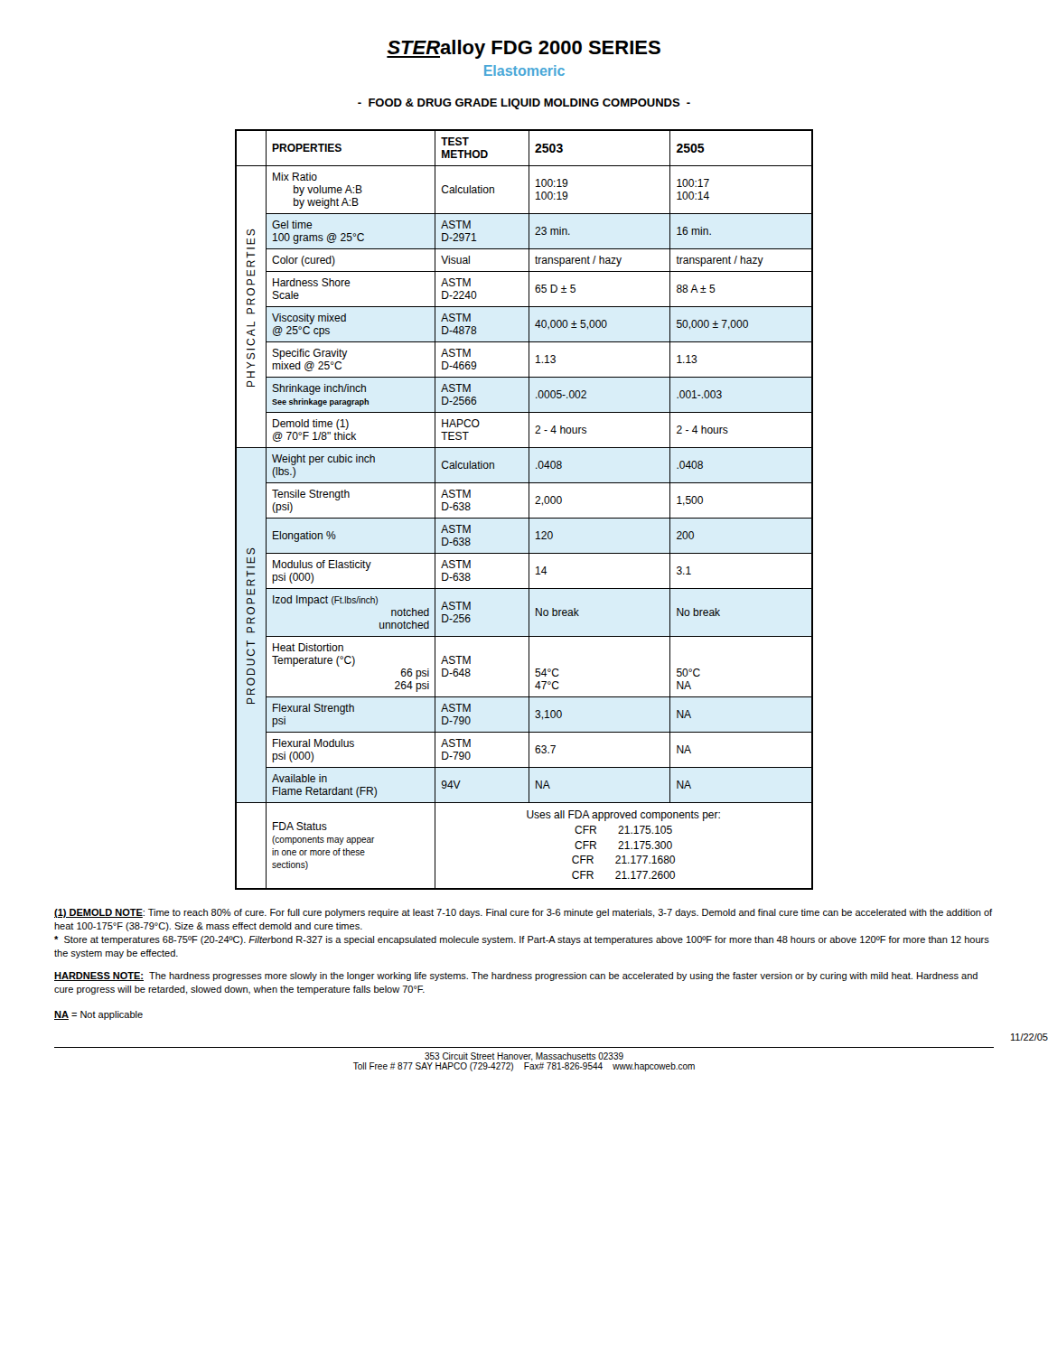STERalloy FDG 2000 SERIES
Elastomeric
- FOOD & DRUG GRADE LIQUID MOLDING COMPOUNDS -
| | PROPERTIES | TEST METHOD | 2503 | 2505 |
| PHYSICAL PROPERTIES | Mix Ratio by volume A:B by weight A:B | Calculation | 100:19 100:19 | 100:17 100:14 |
| Gel time 100 grams @ 25°C | ASTM D-2971 | 23 min. | 16 min. |
| Color (cured) | Visual | transparent / hazy | transparent / hazy |
| Hardness Shore Scale | ASTM D-2240 | 65 D ± 5 | 88 A ± 5 |
| Viscosity mixed @ 25°C cps | ASTM D-4878 | 40,000 ± 5,000 | 50,000 ± 7,000 |
| Specific Gravity mixed @ 25°C | ASTM D-4669 | 1.13 | 1.13 |
| Shrinkage inch/inch See shrinkage paragraph | ASTM D-2566 | .0005-.002 | .001-.003 |
| Demold time (1) @ 70°F 1/8" thick | HAPCO TEST | 2 - 4 hours | 2 - 4 hours |
| PRODUCT PROPERTIES | Weight per cubic inch (lbs.) | Calculation | .0408 | .0408 |
| Tensile Strength (psi) | ASTM D-638 | 2,000 | 1,500 |
| Elongation % | ASTM D-638 | 120 | 200 |
| Modulus of Elasticity psi (000) | ASTM D-638 | 14 | 3.1 |
| Izod Impact (Ft.lbs/inch) notched unnotched | ASTM D-256 | No break | No break |
| Heat Distortion Temperature (°C) 66 psi 264 psi | ASTM D-648 | 54°C 47°C | 50°C NA |
| Flexural Strength psi | ASTM D-790 | 3,100 | NA |
| Flexural Modulus psi (000) | ASTM D-790 | 63.7 | NA |
| Available in Flame Retardant (FR) | 94V | NA | NA |
| | FDA Status (components may appear in one or more of these sections) | Uses all FDA approved components per: CFR 21.175.105 CFR 21.175.300 CFR 21.177.1680 CFR 21.177.2600 |
(1) DEMOLD NOTE: Time to reach 80% of cure. For full cure polymers require at least 7-10 days. Final cure for 3-6 minute gel materials, 3-7 days. Demold and final cure time can be accelerated with the addition of heat 100-175°F (38-79°C). Size & mass effect demold and cure times.
* Store at temperatures 68-75ºF (20-24ºC). Filterbond R-327 is a special encapsulated molecule system. If Part-A stays at temperatures above 100ºF for more than 48 hours or above 120ºF for more than 12 hours the system may be effected.
HARDNESS NOTE: The hardness progresses more slowly in the longer working life systems. The hardness progression can be accelerated by using the faster version or by curing with mild heat. Hardness and cure progress will be retarded, slowed down, when the temperature falls below 70°F.
NA = Not applicable
11/22/05 353 Circuit Street Hanover, Massachusetts 02339
Toll Free # 877 SAY HAPCO (729-4272) Fax# 781-826-9544 www.hapcoweb.com